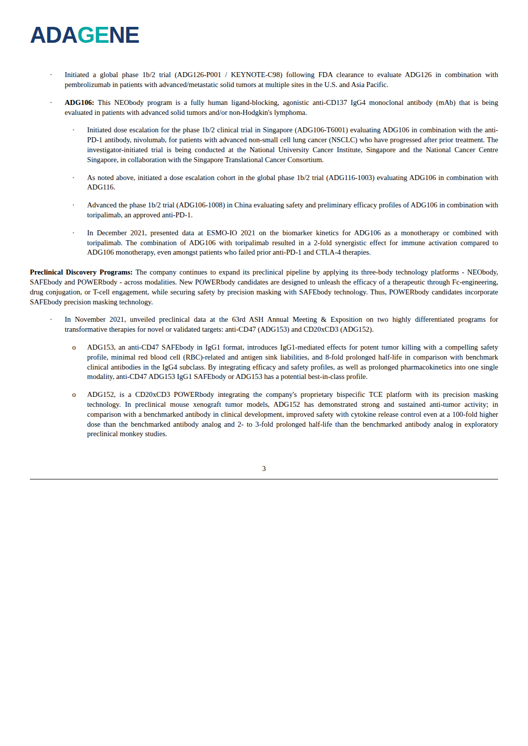ADAGENE
· Initiated a global phase 1b/2 trial (ADG126-P001 / KEYNOTE-C98) following FDA clearance to evaluate ADG126 in combination with pembrolizumab in patients with advanced/metastatic solid tumors at multiple sites in the U.S. and Asia Pacific.
· ADG106: This NEObody program is a fully human ligand-blocking, agonistic anti-CD137 IgG4 monoclonal antibody (mAb) that is being evaluated in patients with advanced solid tumors and/or non-Hodgkin's lymphoma.
· Initiated dose escalation for the phase 1b/2 clinical trial in Singapore (ADG106-T6001) evaluating ADG106 in combination with the anti-PD-1 antibody, nivolumab, for patients with advanced non-small cell lung cancer (NSCLC) who have progressed after prior treatment. The investigator-initiated trial is being conducted at the National University Cancer Institute, Singapore and the National Cancer Centre Singapore, in collaboration with the Singapore Translational Cancer Consortium.
· As noted above, initiated a dose escalation cohort in the global phase 1b/2 trial (ADG116-1003) evaluating ADG106 in combination with ADG116.
· Advanced the phase 1b/2 trial (ADG106-1008) in China evaluating safety and preliminary efficacy profiles of ADG106 in combination with toripalimab, an approved anti-PD-1.
· In December 2021, presented data at ESMO-IO 2021 on the biomarker kinetics for ADG106 as a monotherapy or combined with toripalimab. The combination of ADG106 with toripalimab resulted in a 2-fold synergistic effect for immune activation compared to ADG106 monotherapy, even amongst patients who failed prior anti-PD-1 and CTLA-4 therapies.
Preclinical Discovery Programs: The company continues to expand its preclinical pipeline by applying its three-body technology platforms - NEObody, SAFEbody and POWERbody - across modalities. New POWERbody candidates are designed to unleash the efficacy of a therapeutic through Fc-engineering, drug conjugation, or T-cell engagement, while securing safety by precision masking with SAFEbody technology. Thus, POWERbody candidates incorporate SAFEbody precision masking technology.
· In November 2021, unveiled preclinical data at the 63rd ASH Annual Meeting & Exposition on two highly differentiated programs for transformative therapies for novel or validated targets: anti-CD47 (ADG153) and CD20xCD3 (ADG152).
o ADG153, an anti-CD47 SAFEbody in IgG1 format, introduces IgG1-mediated effects for potent tumor killing with a compelling safety profile, minimal red blood cell (RBC)-related and antigen sink liabilities, and 8-fold prolonged half-life in comparison with benchmark clinical antibodies in the IgG4 subclass. By integrating efficacy and safety profiles, as well as prolonged pharmacokinetics into one single modality, anti-CD47 ADG153 IgG1 SAFEbody or ADG153 has a potential best-in-class profile.
o ADG152, is a CD20xCD3 POWERbody integrating the company's proprietary bispecific TCE platform with its precision masking technology. In preclinical mouse xenograft tumor models, ADG152 has demonstrated strong and sustained anti-tumor activity; in comparison with a benchmarked antibody in clinical development, improved safety with cytokine release control even at a 100-fold higher dose than the benchmarked antibody analog and 2- to 3-fold prolonged half-life than the benchmarked antibody analog in exploratory preclinical monkey studies.
3